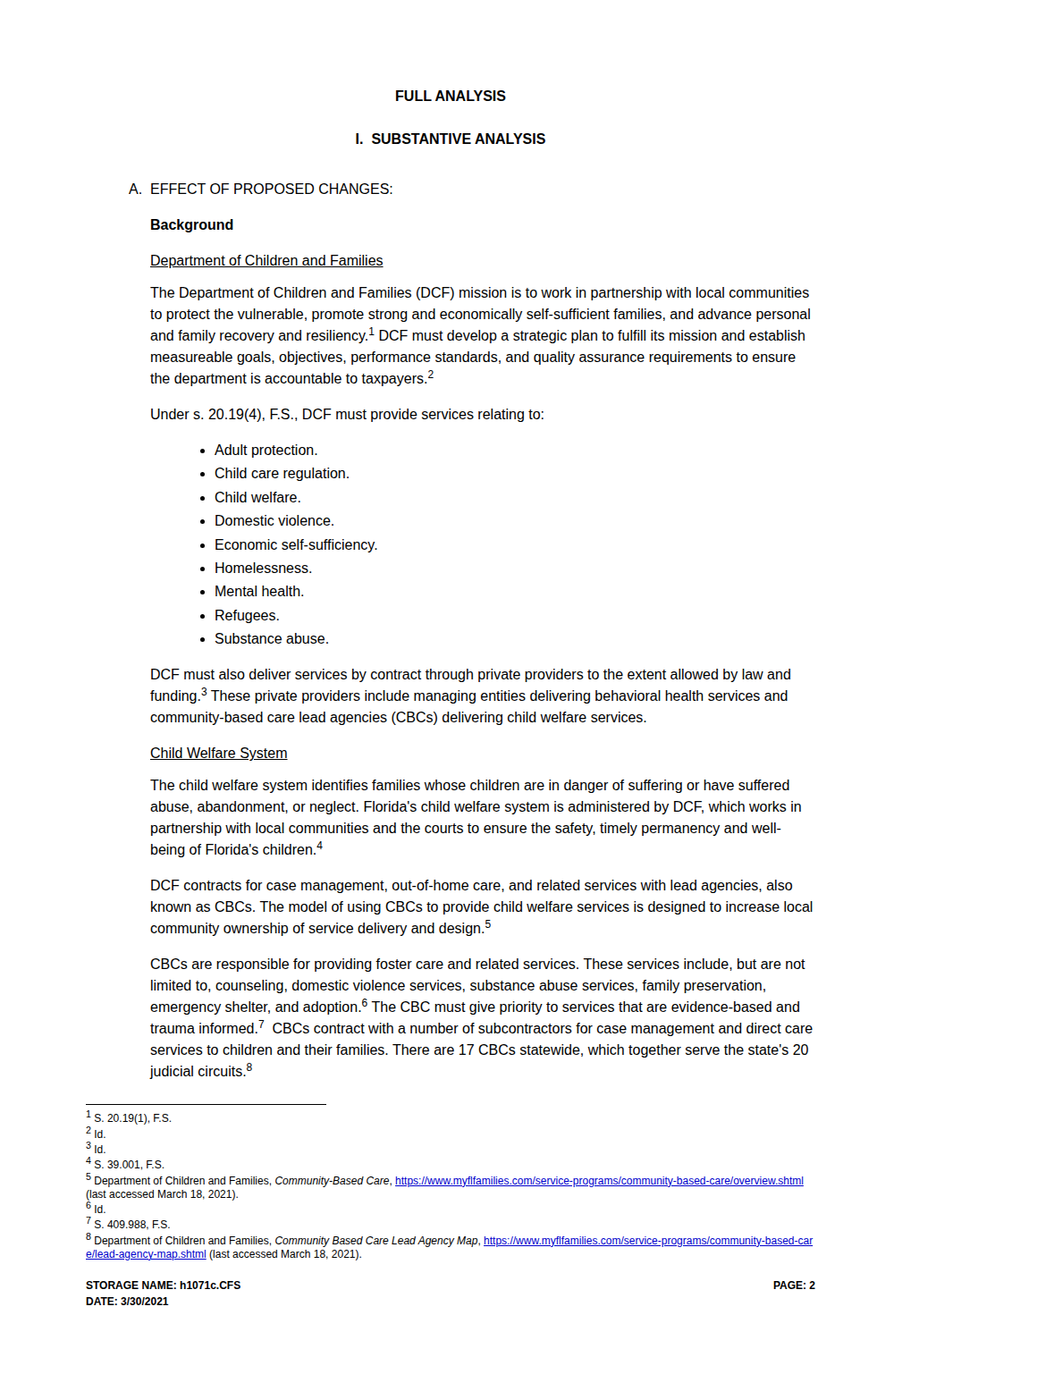FULL ANALYSIS
I. SUBSTANTIVE ANALYSIS
A. EFFECT OF PROPOSED CHANGES:
Background
Department of Children and Families
The Department of Children and Families (DCF) mission is to work in partnership with local communities to protect the vulnerable, promote strong and economically self-sufficient families, and advance personal and family recovery and resiliency.1 DCF must develop a strategic plan to fulfill its mission and establish measureable goals, objectives, performance standards, and quality assurance requirements to ensure the department is accountable to taxpayers.2
Under s. 20.19(4), F.S., DCF must provide services relating to:
Adult protection.
Child care regulation.
Child welfare.
Domestic violence.
Economic self-sufficiency.
Homelessness.
Mental health.
Refugees.
Substance abuse.
DCF must also deliver services by contract through private providers to the extent allowed by law and funding.3 These private providers include managing entities delivering behavioral health services and community-based care lead agencies (CBCs) delivering child welfare services.
Child Welfare System
The child welfare system identifies families whose children are in danger of suffering or have suffered abuse, abandonment, or neglect. Florida's child welfare system is administered by DCF, which works in partnership with local communities and the courts to ensure the safety, timely permanency and well-being of Florida's children.4
DCF contracts for case management, out-of-home care, and related services with lead agencies, also known as CBCs. The model of using CBCs to provide child welfare services is designed to increase local community ownership of service delivery and design.5
CBCs are responsible for providing foster care and related services. These services include, but are not limited to, counseling, domestic violence services, substance abuse services, family preservation, emergency shelter, and adoption.6 The CBC must give priority to services that are evidence-based and trauma informed.7 CBCs contract with a number of subcontractors for case management and direct care services to children and their families. There are 17 CBCs statewide, which together serve the state's 20 judicial circuits.8
1 S. 20.19(1), F.S.
2 Id.
3 Id.
4 S. 39.001, F.S.
5 Department of Children and Families, Community-Based Care, https://www.myflfamilies.com/service-programs/community-based-care/overview.shtml (last accessed March 18, 2021).
6 Id.
7 S. 409.988, F.S.
8 Department of Children and Families, Community Based Care Lead Agency Map, https://www.myflfamilies.com/service-programs/community-based-care/lead-agency-map.shtml (last accessed March 18, 2021).
STORAGE NAME: h1071c.CFS
DATE: 3/30/2021
PAGE: 2